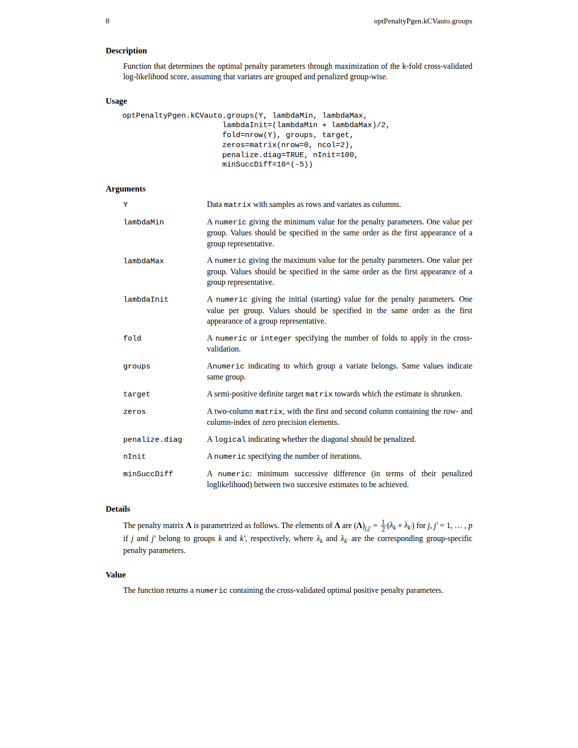8 optPenaltyPgen.kCVauto.groups
Description
Function that determines the optimal penalty parameters through maximization of the k-fold cross-validated log-likelihood score, assuming that variates are grouped and penalized group-wise.
Usage
optPenaltyPgen.kCVauto.groups(Y, lambdaMin, lambdaMax,
                      lambdaInit=(lambdaMin + lambdaMax)/2,
                      fold=nrow(Y), groups, target,
                      zeros=matrix(nrow=0, ncol=2),
                      penalize.diag=TRUE, nInit=100,
                      minSuccDiff=10^(-5))
Arguments
Y
Data matrix with samples as rows and variates as columns.
lambdaMin
A numeric giving the minimum value for the penalty parameters. One value per group. Values should be specified in the same order as the first appearance of a group representative.
lambdaMax
A numeric giving the maximum value for the penalty parameters. One value per group. Values should be specified in the same order as the first appearance of a group representative.
lambdaInit
A numeric giving the initial (starting) value for the penalty parameters. One value per group. Values should be specified in the same order as the first appearance of a group representative.
fold
A numeric or integer specifying the number of folds to apply in the cross-validation.
groups
Anumeric indicating to which group a variate belongs. Same values indicate same group.
target
A semi-positive definite target matrix towards which the estimate is shrunken.
zeros
A two-column matrix, with the first and second column containing the row- and column-index of zero precision elements.
penalize.diag
A logical indicating whether the diagonal should be penalized.
nInit
A numeric specifying the number of iterations.
minSuccDiff
A numeric: minimum successive difference (in terms of their penalized loglikelihood) between two succesive estimates to be achieved.
Details
The penalty matrix Λ is parametrized as follows. The elements of Λ are (Λ)j,j′ = 12(λk + λk′) for j, j′ = 1, … , p if j and j′ belong to groups k and k′, respectively, where λk and λk′ are the corresponding group-specific penalty parameters.
Value
The function returns a numeric containing the cross-validated optimal positive penalty parameters.